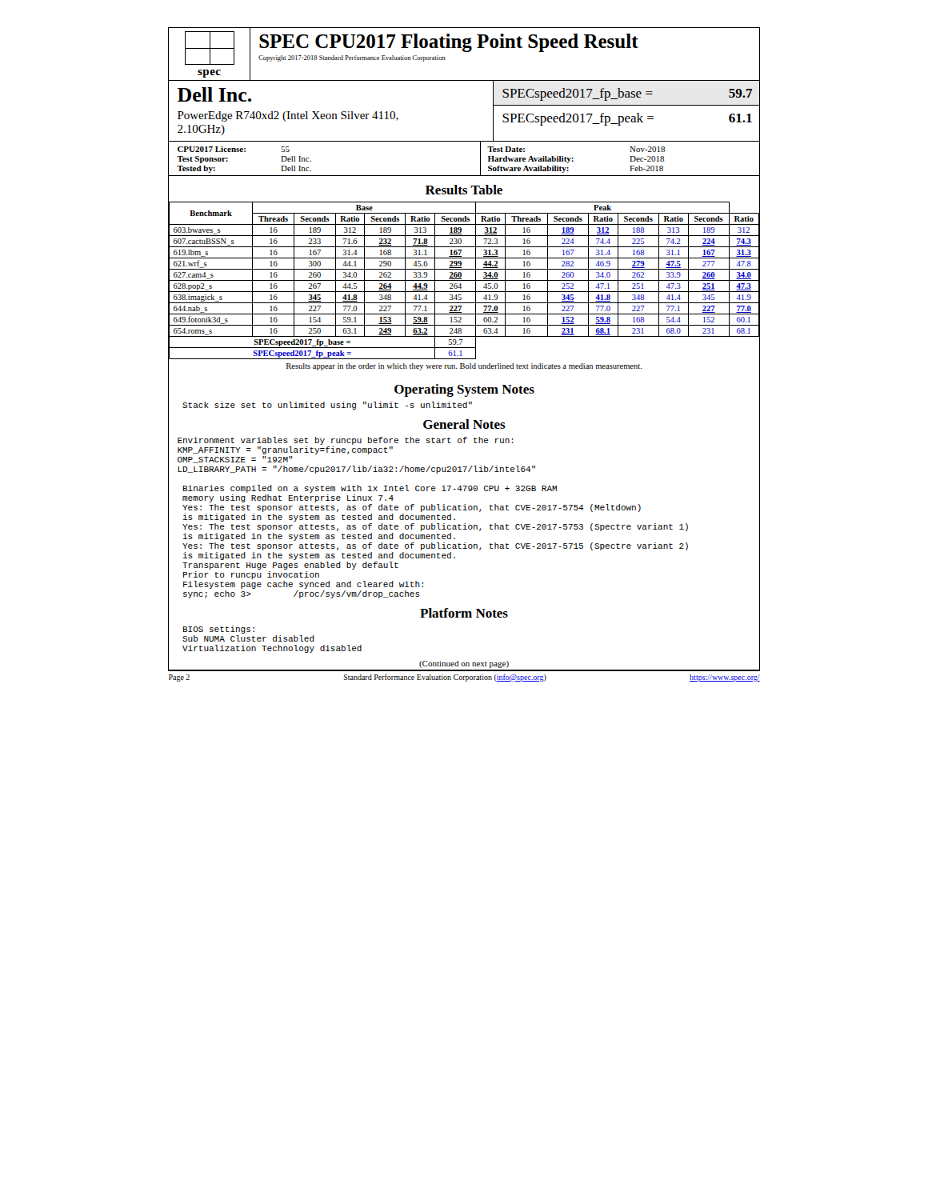spec
SPEC CPU2017 Floating Point Speed Result
Copyright 2017-2018 Standard Performance Evaluation Corporation
Dell Inc.
PowerEdge R740xd2 (Intel Xeon Silver 4110,
2.10GHz)
SPECspeed2017_fp_base = 59.7
SPECspeed2017_fp_peak = 61.1
CPU2017 License: 55
Test Sponsor: Dell Inc.
Tested by: Dell Inc.
Test Date: Nov-2018
Hardware Availability: Dec-2018
Software Availability: Feb-2018
Results Table
| Benchmark | Base | Peak |
| --- | --- | --- |
| Threads | Seconds | Ratio | Seconds | Ratio | Seconds | Ratio | Threads | Seconds | Ratio | Seconds | Ratio | Seconds | Ratio |
| 603.bwaves_s | 16 | 189 | 312 | 189 | 313 | 189 | 312 | 16 | 189 | 312 | 188 | 313 | 189 | 312 |
| 607.cactuBSSN_s | 16 | 233 | 71.6 | 232 | 71.8 | 230 | 72.3 | 16 | 224 | 74.4 | 225 | 74.2 | 224 | 74.3 |
| 619.lbm_s | 16 | 167 | 31.4 | 168 | 31.1 | 167 | 31.3 | 16 | 167 | 31.4 | 168 | 31.1 | 167 | 31.3 |
| 621.wrf_s | 16 | 300 | 44.1 | 290 | 45.6 | 299 | 44.2 | 16 | 282 | 46.9 | 279 | 47.5 | 277 | 47.8 |
| 627.cam4_s | 16 | 260 | 34.0 | 262 | 33.9 | 260 | 34.0 | 16 | 260 | 34.0 | 262 | 33.9 | 260 | 34.0 |
| 628.pop2_s | 16 | 267 | 44.5 | 264 | 44.9 | 264 | 45.0 | 16 | 252 | 47.1 | 251 | 47.3 | 251 | 47.3 |
| 638.imagick_s | 16 | 345 | 41.8 | 348 | 41.4 | 345 | 41.9 | 16 | 345 | 41.8 | 348 | 41.4 | 345 | 41.9 |
| 644.nab_s | 16 | 227 | 77.0 | 227 | 77.1 | 227 | 77.0 | 16 | 227 | 77.0 | 227 | 77.1 | 227 | 77.0 |
| 649.fotonik3d_s | 16 | 154 | 59.1 | 153 | 59.8 | 152 | 60.2 | 16 | 152 | 59.8 | 168 | 54.4 | 152 | 60.1 |
| 654.roms_s | 16 | 250 | 63.1 | 249 | 63.2 | 248 | 63.4 | 16 | 231 | 68.1 | 231 | 68.0 | 231 | 68.1 |
| SPECspeed2017_fp_base = | 59.7 | |
| SPECspeed2017_fp_peak = | 61.1 | |
Results appear in the order in which they were run. Bold underlined text indicates a median measurement.
Operating System Notes
 Stack size set to unlimited using "ulimit -s unlimited"
General Notes
Environment variables set by runcpu before the start of the run:
KMP_AFFINITY = "granularity=fine,compact"
OMP_STACKSIZE = "192M"
LD_LIBRARY_PATH = "/home/cpu2017/lib/ia32:/home/cpu2017/lib/intel64"

 Binaries compiled on a system with 1x Intel Core i7-4790 CPU + 32GB RAM
 memory using Redhat Enterprise Linux 7.4
 Yes: The test sponsor attests, as of date of publication, that CVE-2017-5754 (Meltdown)
 is mitigated in the system as tested and documented.
 Yes: The test sponsor attests, as of date of publication, that CVE-2017-5753 (Spectre variant 1)
 is mitigated in the system as tested and documented.
 Yes: The test sponsor attests, as of date of publication, that CVE-2017-5715 (Spectre variant 2)
 is mitigated in the system as tested and documented.
 Transparent Huge Pages enabled by default
 Prior to runcpu invocation
 Filesystem page cache synced and cleared with:
 sync; echo 3>        /proc/sys/vm/drop_caches
Platform Notes
 BIOS settings:
 Sub NUMA Cluster disabled
 Virtualization Technology disabled
(Continued on next page)
Page 2
Standard Performance Evaluation Corporation (info@spec.org)
https://www.spec.org/